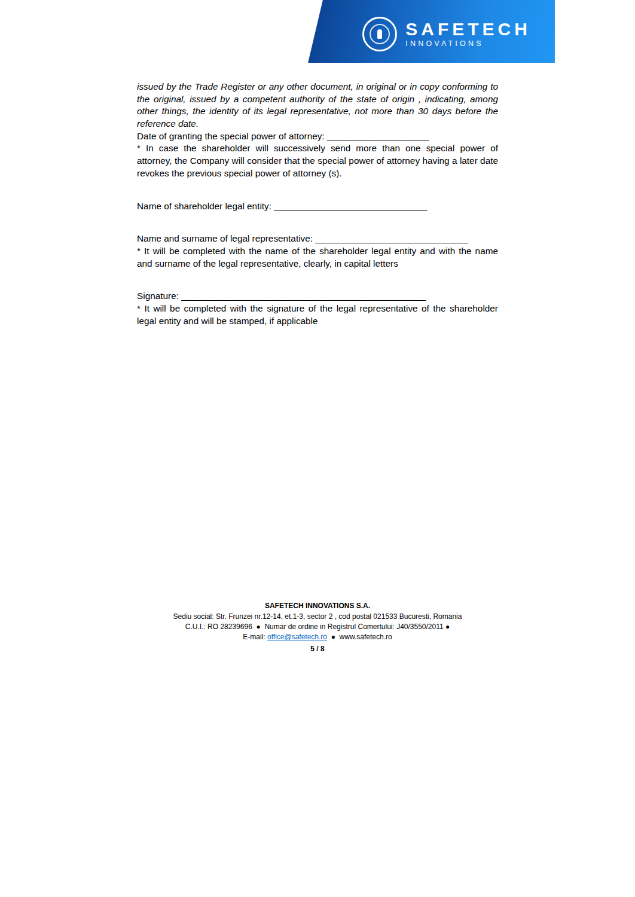SAFETECH
INNOVATIONS
issued by the Trade Register or any other document, in original or in copy conforming to the original, issued by a competent authority of the state of origin , indicating, among other things, the identity of its legal representative, not more than 30 days before the reference date.
Date of granting the special power of attorney: ____________________
* In case the shareholder will successively send more than one special power of attorney, the Company will consider that the special power of attorney having a later date revokes the previous special power of attorney (s).
Name of shareholder legal entity: ______________________________
Name and surname of legal representative: ______________________________
* It will be completed with the name of the shareholder legal entity and with the name and surname of the legal representative, clearly, in capital letters
Signature: ________________________________________________
* It will be completed with the signature of the legal representative of the shareholder legal entity and will be stamped, if applicable
SAFETECH INNOVATIONS S.A.
Sediu social: Str. Frunzei nr.12-14, et.1-3, sector 2 , cod postal 021533 Bucuresti, Romania
C.U.I.: RO 28239696 ● Numar de ordine in Registrul Comertului: J40/3550/2011 ●
E-mail: office@safetech.ro ● www.safetech.ro
5 / 8